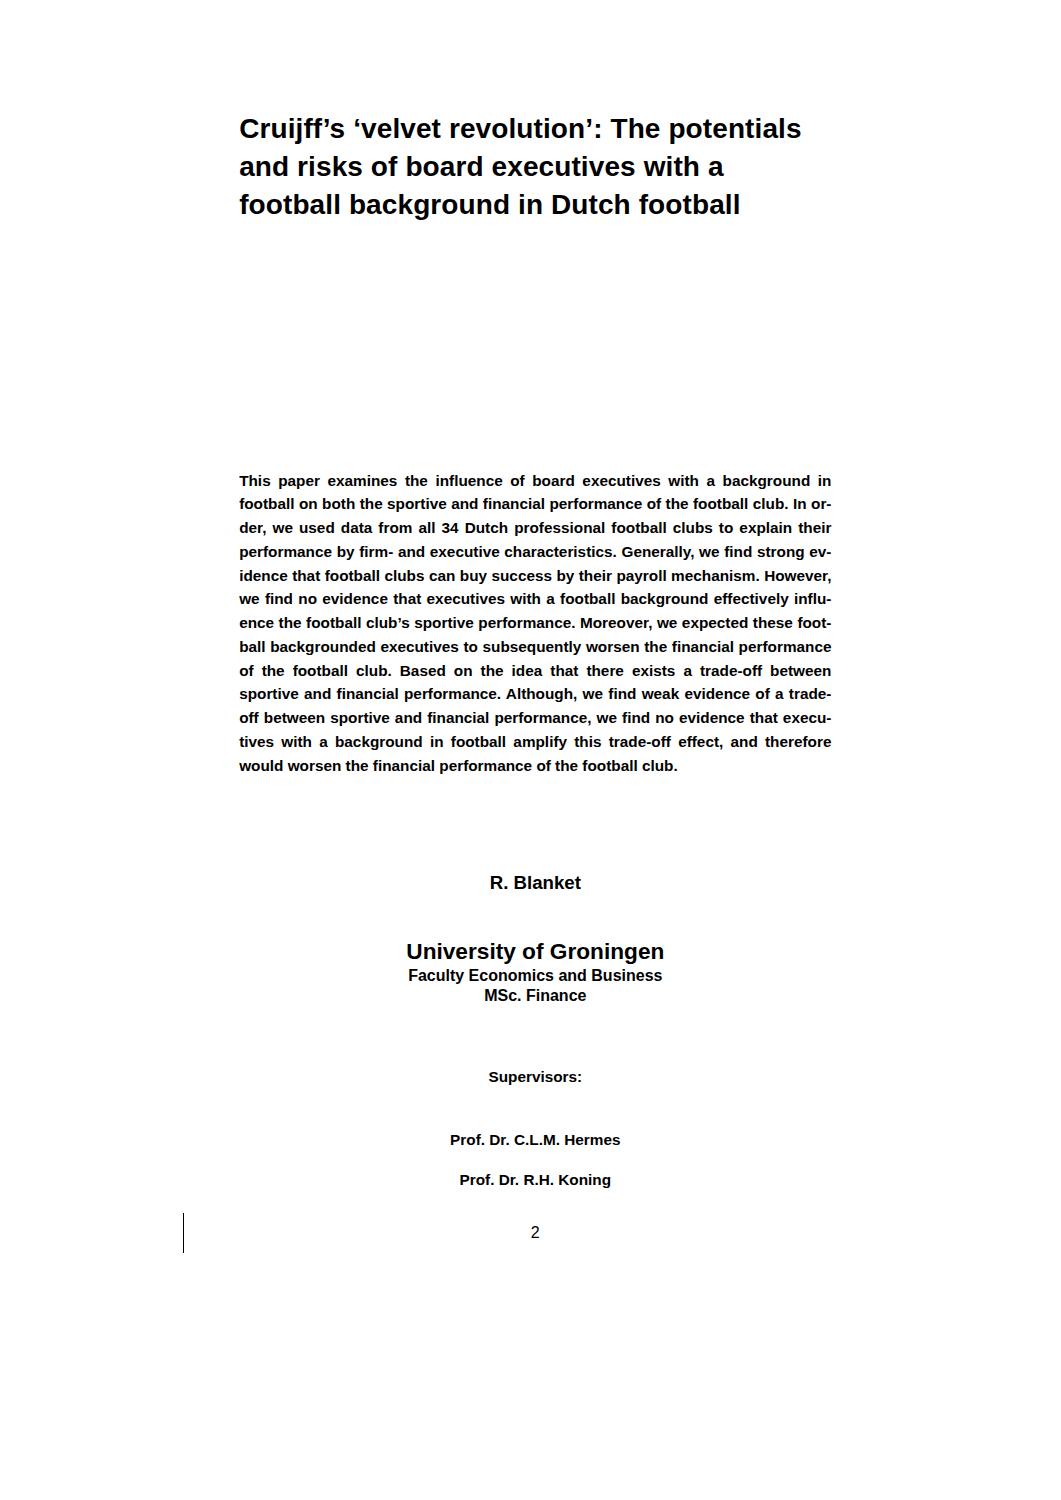Cruijff’s ‘velvet revolution’: The potentials and risks of board executives with a football background in Dutch football
This paper examines the influence of board executives with a background in football on both the sportive and financial performance of the football club. In order, we used data from all 34 Dutch professional football clubs to explain their performance by firm- and executive characteristics. Generally, we find strong evidence that football clubs can buy success by their payroll mechanism. However, we find no evidence that executives with a football background effectively influence the football club’s sportive performance. Moreover, we expected these football backgrounded executives to subsequently worsen the financial performance of the football club. Based on the idea that there exists a trade-off between sportive and financial performance. Although, we find weak evidence of a trade-off between sportive and financial performance, we find no evidence that executives with a background in football amplify this trade-off effect, and therefore would worsen the financial performance of the football club.
R. Blanket
University of Groningen
Faculty Economics and Business
MSc. Finance
Supervisors:
Prof. Dr. C.L.M. Hermes
Prof. Dr. R.H. Koning
2